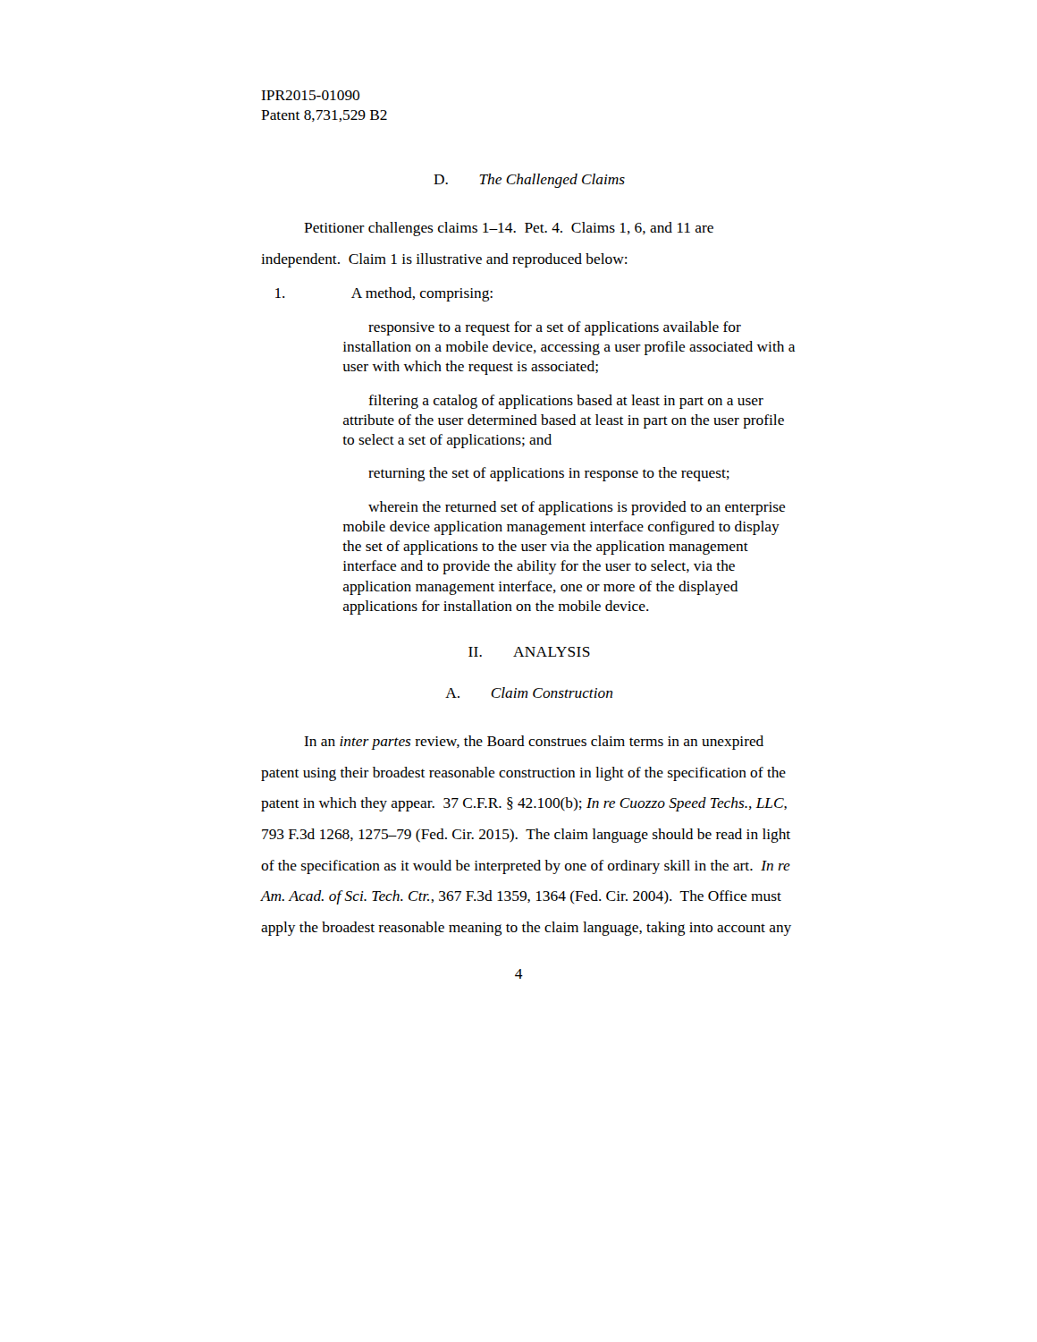IPR2015-01090
Patent 8,731,529 B2
D. The Challenged Claims
Petitioner challenges claims 1–14. Pet. 4. Claims 1, 6, and 11 are independent. Claim 1 is illustrative and reproduced below:
1. A method, comprising:
responsive to a request for a set of applications available for installation on a mobile device, accessing a user profile associated with a user with which the request is associated;
filtering a catalog of applications based at least in part on a user attribute of the user determined based at least in part on the user profile to select a set of applications; and
returning the set of applications in response to the request;
wherein the returned set of applications is provided to an enterprise mobile device application management interface configured to display the set of applications to the user via the application management interface and to provide the ability for the user to select, via the application management interface, one or more of the displayed applications for installation on the mobile device.
II. ANALYSIS
A. Claim Construction
In an inter partes review, the Board construes claim terms in an unexpired patent using their broadest reasonable construction in light of the specification of the patent in which they appear. 37 C.F.R. § 42.100(b); In re Cuozzo Speed Techs., LLC, 793 F.3d 1268, 1275–79 (Fed. Cir. 2015). The claim language should be read in light of the specification as it would be interpreted by one of ordinary skill in the art. In re Am. Acad. of Sci. Tech. Ctr., 367 F.3d 1359, 1364 (Fed. Cir. 2004). The Office must apply the broadest reasonable meaning to the claim language, taking into account any
4